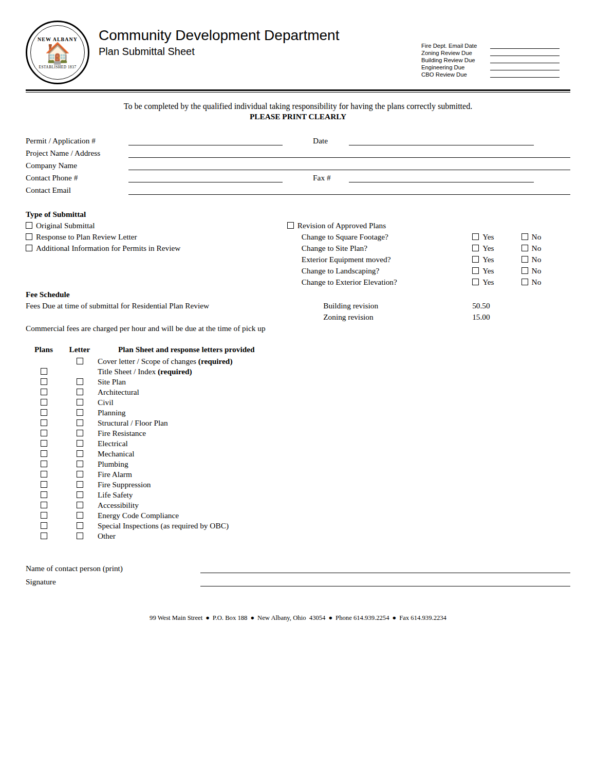NEW ALBANY
🏠
ESTABLISHED 1837
Community Development Department
Plan Submittal Sheet
| Fire Dept. Email Date | |
| Zoning Review Due | |
| Building Review Due | |
| Engineering Due | |
| CBO Review Due | |
To be completed by the qualified individual taking responsibility for having the plans correctly submitted.
PLEASE PRINT CLEARLY
| Permit / Application # | | Date | |
| Project Name / Address | |
| Company Name | |
| Contact Phone # | | Fax # | |
| Contact Email | |
Type of Submittal
| Original Submittal | Revision of Approved Plans | | |
| Response to Plan Review Letter | Change to Square Footage? | Yes | No |
| Additional Information for Permits in Review | Change to Site Plan? | Yes | No |
| | Exterior Equipment moved? | Yes | No |
| | Change to Landscaping? | Yes | No |
| | Change to Exterior Elevation? | Yes | No |
Fee Schedule
| Fees Due at time of submittal for Residential Plan Review | Building revision | 50.50 |
| | Zoning revision | 15.00 |
Commercial fees are charged per hour and will be due at the time of pick up
| Plans | Letter | Plan Sheet and response letters provided |
| --- | --- | --- |
| | | Cover letter / Scope of changes (required) |
| | | Title Sheet / Index (required) |
| | | Site Plan |
| | | Architectural |
| | | Civil |
| | | Planning |
| | | Structural / Floor Plan |
| | | Fire Resistance |
| | | Electrical |
| | | Mechanical |
| | | Plumbing |
| | | Fire Alarm |
| | | Fire Suppression |
| | | Life Safety |
| | | Accessibility |
| | | Energy Code Compliance |
| | | Special Inspections (as required by OBC) |
| | | Other |
| Name of contact person (print) | |
| Signature | |
99 West Main Street●P.O. Box 188●New Albany, Ohio 43054●Phone 614.939.2254●Fax 614.939.2234